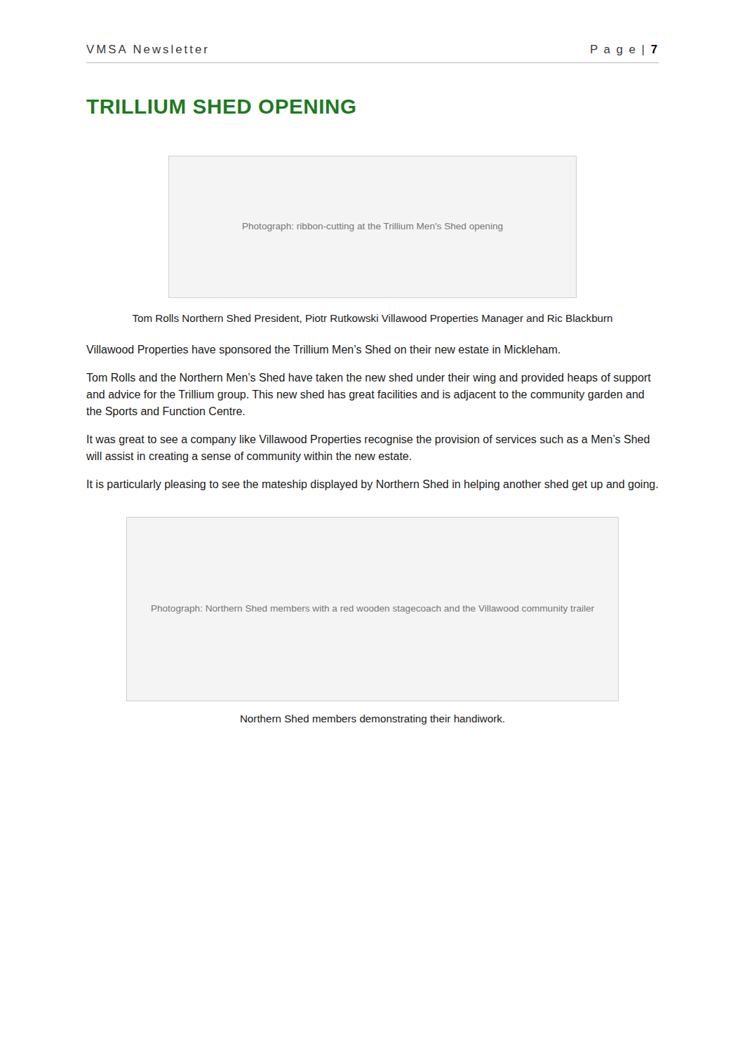VMSA Newsletter
P a g e | 7
TRILLIUM SHED OPENING
Photograph: ribbon-cutting at the Trillium Men's Shed opening
Tom Rolls Northern Shed President, Piotr Rutkowski Villawood Properties Manager and Ric Blackburn
Villawood Properties have sponsored the Trillium Men’s Shed on their new estate in Mickleham.
Tom Rolls and the Northern Men’s Shed have taken the new shed under their wing and provided heaps of support and advice for the Trillium group. This new shed has great facilities and is adjacent to the community garden and the Sports and Function Centre.
It was great to see a company like Villawood Properties recognise the provision of services such as a Men’s Shed will assist in creating a sense of community within the new estate.
It is particularly pleasing to see the mateship displayed by Northern Shed in helping another shed get up and going.
Photograph: Northern Shed members with a red wooden stagecoach and the Villawood community trailer
Northern Shed members demonstrating their handiwork.